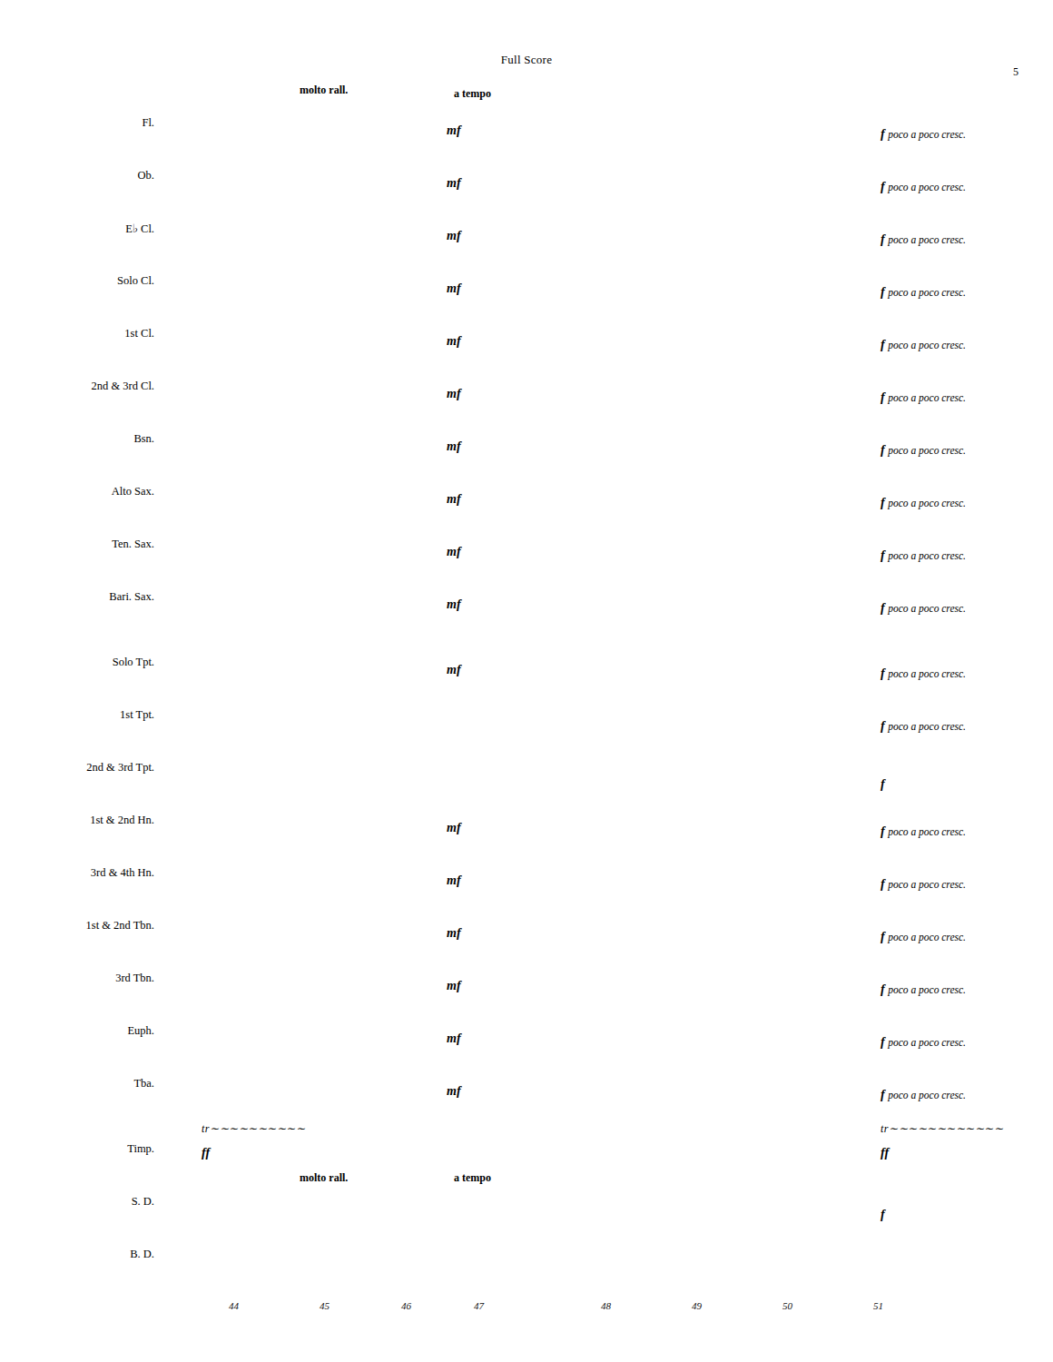Full Score
5
Fl.
Ob.
E♭ Cl.
Solo Cl.
1st Cl.
2nd & 3rd Cl.
Bsn.
Alto Sax.
Ten. Sax.
Bari. Sax.
Solo Tpt.
1st Tpt.
2nd & 3rd Tpt.
1st & 2nd Hn.
3rd & 4th Hn.
1st & 2nd Tbn.
3rd Tbn.
Euph.
Tba.
Timp.
S. D.
B. D.
molto rall.
a tempo
molto rall.
a tempo
mf
mf
mf
mf
mf
mf
mf
mf
mf
mf
mf
mf
mf
mf
mf
mf
mf
f poco a poco cresc.
f poco a poco cresc.
f poco a poco cresc.
f poco a poco cresc.
f poco a poco cresc.
f poco a poco cresc.
f poco a poco cresc.
f poco a poco cresc.
f poco a poco cresc.
f poco a poco cresc.
f poco a poco cresc.
f poco a poco cresc.
f
f poco a poco cresc.
f poco a poco cresc.
f poco a poco cresc.
f poco a poco cresc.
f poco a poco cresc.
f poco a poco cresc.
ff
ff
f
tr∼∼∼∼∼∼∼∼∼∼
tr∼∼∼∼∼∼∼∼∼∼∼∼
44
45
46
47
48
49
50
51
Orchestral band full score, page 5, measures 44 through 51. Tempo markings: molto rall. at measure 45, a tempo at measure 47. Dynamics: mezzo-forte entrances at a tempo across winds, brass, and percussion; forte with poco a poco crescendo at measure 51. Timpani has fortissimo trills at measures 44 and 51. Snare drum forte at measure 51. Instrumentation listed top to bottom: Flute, Oboe, E-flat Clarinet, Solo Clarinet, 1st Clarinet, 2nd and 3rd Clarinet, Bassoon, Alto Saxophone, Tenor Saxophone, Baritone Saxophone, Solo Trumpet, 1st Trumpet, 2nd and 3rd Trumpet, 1st and 2nd Horn, 3rd and 4th Horn, 1st and 2nd Trombone, 3rd Trombone, Euphonium, Tuba, Timpani, Snare Drum, Bass Drum.